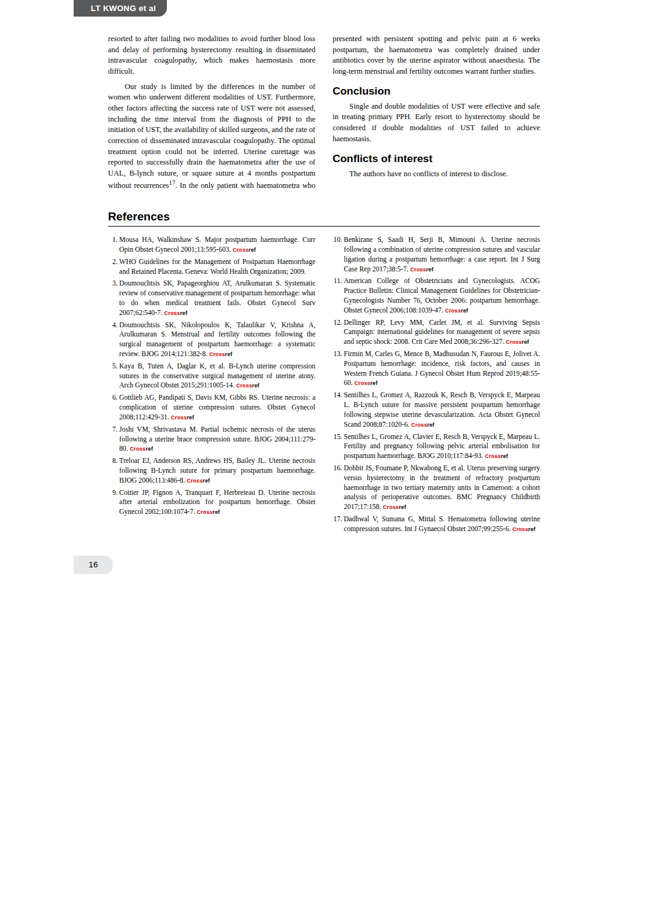LT KWONG et al
resorted to after failing two modalities to avoid further blood loss and delay of performing hysterectomy resulting in disseminated intravascular coagulopathy, which makes haemostasis more difficult.
Our study is limited by the differences in the number of women who underwent different modalities of UST. Furthermore, other factors affecting the success rate of UST were not assessed, including the time interval from the diagnosis of PPH to the initiation of UST, the availability of skilled surgeons, and the rate of correction of disseminated intravascular coagulopathy. The optimal treatment option could not be inferred. Uterine curettage was reported to successfully drain the haematometra after the use of UAL, B-lynch suture, or square suture at 4 months postpartum without recurrences17. In the only patient with haematometra who presented with persistent spotting and pelvic pain at 6 weeks postpartum, the haematometra was completely drained under antibiotics cover by the uterine aspirator without anaesthesia. The long-term menstrual and fertility outcomes warrant further studies.
Conclusion
Single and double modalities of UST were effective and safe in treating primary PPH. Early resort to hysterectomy should be considered if double modalities of UST failed to achieve haemostasis.
Conflicts of interest
The authors have no conflicts of interest to disclose.
References
Mousa HA, Walkinshaw S. Major postpartum haemorrhage. Curr Opin Obstet Gynecol 2001;13:595-603. Crossref
WHO Guidelines for the Management of Postpartum Haemorrhage and Retained Placenta. Geneva: World Health Organization; 2009.
Doumouchtsis SK, Papageorghiou AT, Arulkumaran S. Systematic review of conservative management of postpartum hemorrhage: what to do when medical treatment fails. Obstet Gynecol Surv 2007;62:540-7. Crossref
Doumouchtsis SK, Nikolopoulos K, Talaulikar V, Krishna A, Arulkumaran S. Menstrual and fertility outcomes following the surgical management of postpartum haemorrhage: a systematic review. BJOG 2014;121:382-8. Crossref
Kaya B, Tuten A, Daglar K, et al. B-Lynch uterine compression sutures in the conservative surgical management of uterine atony. Arch Gynecol Obstet 2015;291:1005-14. Crossref
Gottlieb AG, Pandipati S, Davis KM, Gibbs RS. Uterine necrosis: a complication of uterine compression sutures. Obstet Gynecol 2008;112:429-31. Crossref
Joshi VM, Shrivastava M. Partial ischemic necrosis of the uterus following a uterine brace compression suture. BJOG 2004;111:279-80. Crossref
Treloar EJ, Anderson RS, Andrews HS, Bailey JL. Uterine necrosis following B-Lynch suture for primary postpartum haemorrhage. BJOG 2006;113:486-8. Crossref
Cottier JP, Fignon A, Tranquart F, Herbreteau D. Uterine necrosis after arterial embolization for postpartum hemorrhage. Obstet Gynecol 2002;100:1074-7. Crossref
Benkirane S, Saadi H, Serji B, Mimouni A. Uterine necrosis following a combination of uterine compression sutures and vascular ligation during a postpartum hemorrhage: a case report. Int J Surg Case Rep 2017;38:5-7. Crossref
American College of Obstetricians and Gynecologists. ACOG Practice Bulletin: Clinical Management Guidelines for Obstetrician-Gynecologists Number 76, October 2006: postpartum hemorrhage. Obstet Gynecol 2006;108:1039-47. Crossref
Dellinger RP, Levy MM, Carlet JM, et al. Surviving Sepsis Campaign: international guidelines for management of severe sepsis and septic shock: 2008. Crit Care Med 2008;36:296-327. Crossref
Firmin M, Carles G, Mence B, Madhusudan N, Faurous E, Jolivet A. Postpartum hemorrhage: incidence, risk factors, and causes in Western French Guiana. J Gynecol Obstet Hum Reprod 2019;48:55-60. Crossref
Sentilhes L, Gromez A, Razzouk K, Resch B, Verspyck E, Marpeau L. B-Lynch suture for massive persistent postpartum hemorrhage following stepwise uterine devascularization. Acta Obstet Gynecol Scand 2008;87:1020-6. Crossref
Sentilhes L, Gromez A, Clavier E, Resch B, Verspyck E, Marpeau L. Fertility and pregnancy following pelvic arterial embolisation for postpartum haemorrhage. BJOG 2010;117:84-93. Crossref
Dohbit JS, Foumane P, Nkwabong E, et al. Uterus preserving surgery versus hysterectomy in the treatment of refractory postpartum haemorrhage in two tertiary maternity units in Cameroon: a cohort analysis of perioperative outcomes. BMC Pregnancy Childbirth 2017;17:158. Crossref
Dadhwal V, Sumana G, Mittal S. Hematometra following uterine compression sutures. Int J Gynaecol Obstet 2007;99:255-6. Crossref
16